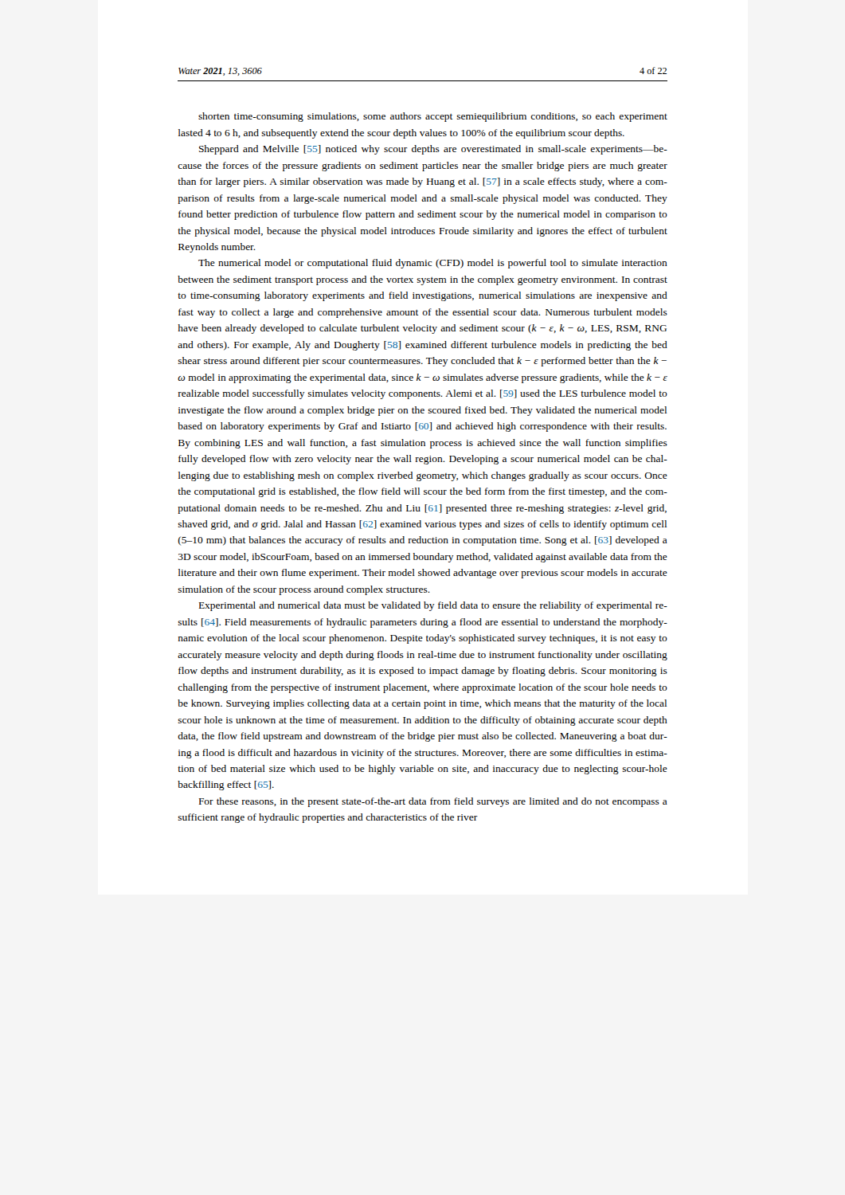Water 2021, 13, 3606 4 of 22
shorten time-consuming simulations, some authors accept semiequilibrium conditions, so each experiment lasted 4 to 6 h, and subsequently extend the scour depth values to 100% of the equilibrium scour depths.
Sheppard and Melville [55] noticed why scour depths are overestimated in small-scale experiments—because the forces of the pressure gradients on sediment particles near the smaller bridge piers are much greater than for larger piers. A similar observation was made by Huang et al. [57] in a scale effects study, where a comparison of results from a large-scale numerical model and a small-scale physical model was conducted. They found better prediction of turbulence flow pattern and sediment scour by the numerical model in comparison to the physical model, because the physical model introduces Froude similarity and ignores the effect of turbulent Reynolds number.
The numerical model or computational fluid dynamic (CFD) model is powerful tool to simulate interaction between the sediment transport process and the vortex system in the complex geometry environment. In contrast to time-consuming laboratory experiments and field investigations, numerical simulations are inexpensive and fast way to collect a large and comprehensive amount of the essential scour data. Numerous turbulent models have been already developed to calculate turbulent velocity and sediment scour (k − ε, k − ω, LES, RSM, RNG and others). For example, Aly and Dougherty [58] examined different turbulence models in predicting the bed shear stress around different pier scour countermeasures. They concluded that k − ε performed better than the k − ω model in approximating the experimental data, since k − ω simulates adverse pressure gradients, while the k − ε realizable model successfully simulates velocity components. Alemi et al. [59] used the LES turbulence model to investigate the flow around a complex bridge pier on the scoured fixed bed. They validated the numerical model based on laboratory experiments by Graf and Istiarto [60] and achieved high correspondence with their results. By combining LES and wall function, a fast simulation process is achieved since the wall function simplifies fully developed flow with zero velocity near the wall region. Developing a scour numerical model can be challenging due to establishing mesh on complex riverbed geometry, which changes gradually as scour occurs. Once the computational grid is established, the flow field will scour the bed form from the first timestep, and the computational domain needs to be re-meshed. Zhu and Liu [61] presented three re-meshing strategies: z-level grid, shaved grid, and σ grid. Jalal and Hassan [62] examined various types and sizes of cells to identify optimum cell (5–10 mm) that balances the accuracy of results and reduction in computation time. Song et al. [63] developed a 3D scour model, ibScourFoam, based on an immersed boundary method, validated against available data from the literature and their own flume experiment. Their model showed advantage over previous scour models in accurate simulation of the scour process around complex structures.
Experimental and numerical data must be validated by field data to ensure the reliability of experimental results [64]. Field measurements of hydraulic parameters during a flood are essential to understand the morphodynamic evolution of the local scour phenomenon. Despite today's sophisticated survey techniques, it is not easy to accurately measure velocity and depth during floods in real-time due to instrument functionality under oscillating flow depths and instrument durability, as it is exposed to impact damage by floating debris. Scour monitoring is challenging from the perspective of instrument placement, where approximate location of the scour hole needs to be known. Surveying implies collecting data at a certain point in time, which means that the maturity of the local scour hole is unknown at the time of measurement. In addition to the difficulty of obtaining accurate scour depth data, the flow field upstream and downstream of the bridge pier must also be collected. Maneuvering a boat during a flood is difficult and hazardous in vicinity of the structures. Moreover, there are some difficulties in estimation of bed material size which used to be highly variable on site, and inaccuracy due to neglecting scour-hole backfilling effect [65].
For these reasons, in the present state-of-the-art data from field surveys are limited and do not encompass a sufficient range of hydraulic properties and characteristics of the river